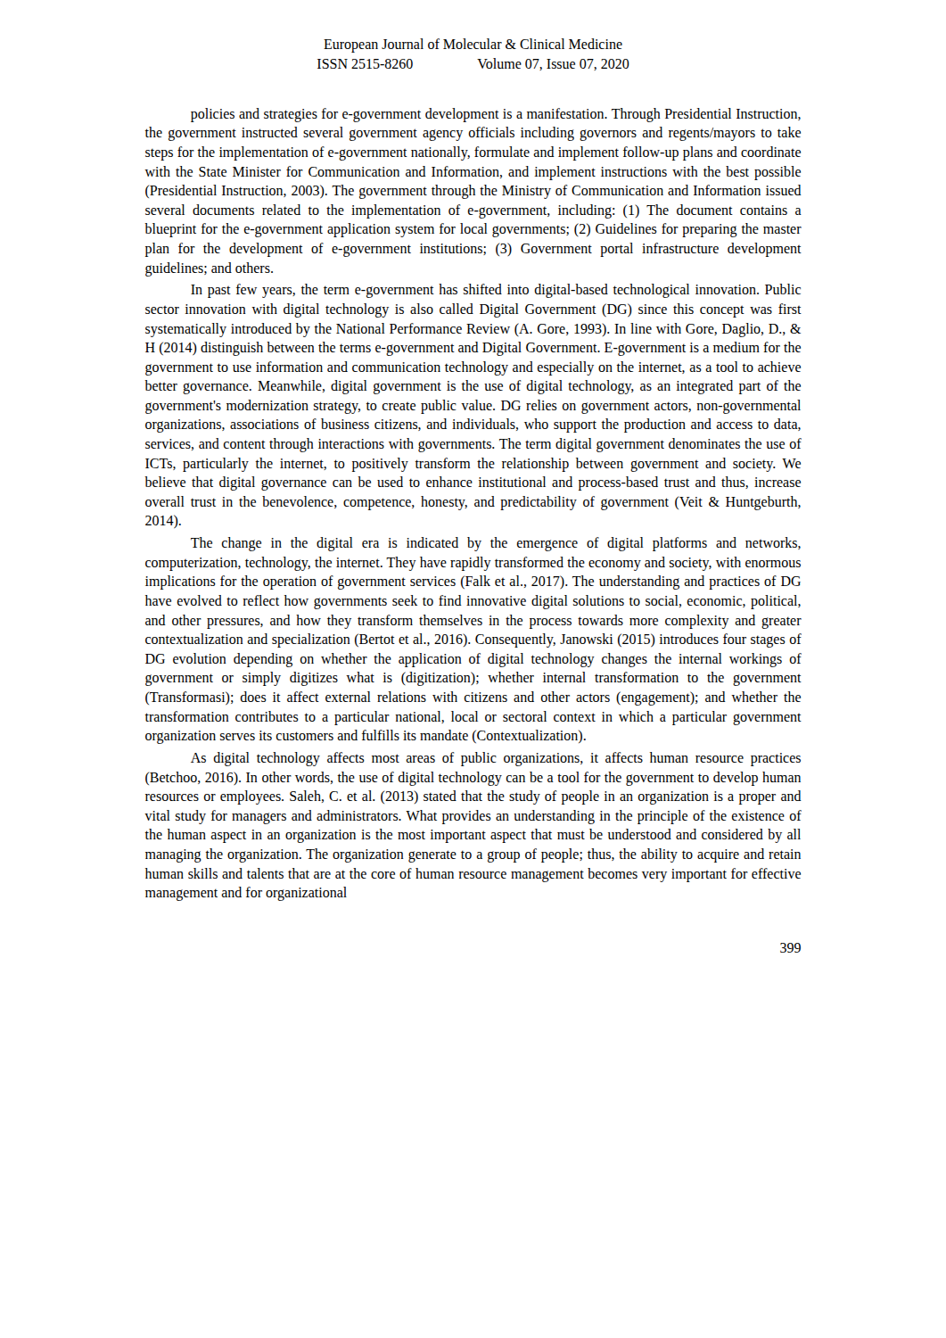European Journal of Molecular & Clinical Medicine ISSN 2515-8260 Volume 07, Issue 07, 2020
policies and strategies for e-government development is a manifestation. Through Presidential Instruction, the government instructed several government agency officials including governors and regents/mayors to take steps for the implementation of e-government nationally, formulate and implement follow-up plans and coordinate with the State Minister for Communication and Information, and implement instructions with the best possible (Presidential Instruction, 2003). The government through the Ministry of Communication and Information issued several documents related to the implementation of e-government, including: (1) The document contains a blueprint for the e-government application system for local governments; (2) Guidelines for preparing the master plan for the development of e-government institutions; (3) Government portal infrastructure development guidelines; and others.
In past few years, the term e-government has shifted into digital-based technological innovation. Public sector innovation with digital technology is also called Digital Government (DG) since this concept was first systematically introduced by the National Performance Review (A. Gore, 1993). In line with Gore, Daglio, D., & H (2014) distinguish between the terms e-government and Digital Government. E-government is a medium for the government to use information and communication technology and especially on the internet, as a tool to achieve better governance. Meanwhile, digital government is the use of digital technology, as an integrated part of the government's modernization strategy, to create public value. DG relies on government actors, non-governmental organizations, associations of business citizens, and individuals, who support the production and access to data, services, and content through interactions with governments. The term digital government denominates the use of ICTs, particularly the internet, to positively transform the relationship between government and society. We believe that digital governance can be used to enhance institutional and process-based trust and thus, increase overall trust in the benevolence, competence, honesty, and predictability of government (Veit & Huntgeburth, 2014).
The change in the digital era is indicated by the emergence of digital platforms and networks, computerization, technology, the internet. They have rapidly transformed the economy and society, with enormous implications for the operation of government services (Falk et al., 2017). The understanding and practices of DG have evolved to reflect how governments seek to find innovative digital solutions to social, economic, political, and other pressures, and how they transform themselves in the process towards more complexity and greater contextualization and specialization (Bertot et al., 2016). Consequently, Janowski (2015) introduces four stages of DG evolution depending on whether the application of digital technology changes the internal workings of government or simply digitizes what is (digitization); whether internal transformation to the government (Transformasi); does it affect external relations with citizens and other actors (engagement); and whether the transformation contributes to a particular national, local or sectoral context in which a particular government organization serves its customers and fulfills its mandate (Contextualization).
As digital technology affects most areas of public organizations, it affects human resource practices (Betchoo, 2016). In other words, the use of digital technology can be a tool for the government to develop human resources or employees. Saleh, C. et al. (2013) stated that the study of people in an organization is a proper and vital study for managers and administrators. What provides an understanding in the principle of the existence of the human aspect in an organization is the most important aspect that must be understood and considered by all managing the organization. The organization generate to a group of people; thus, the ability to acquire and retain human skills and talents that are at the core of human resource management becomes very important for effective management and for organizational
399